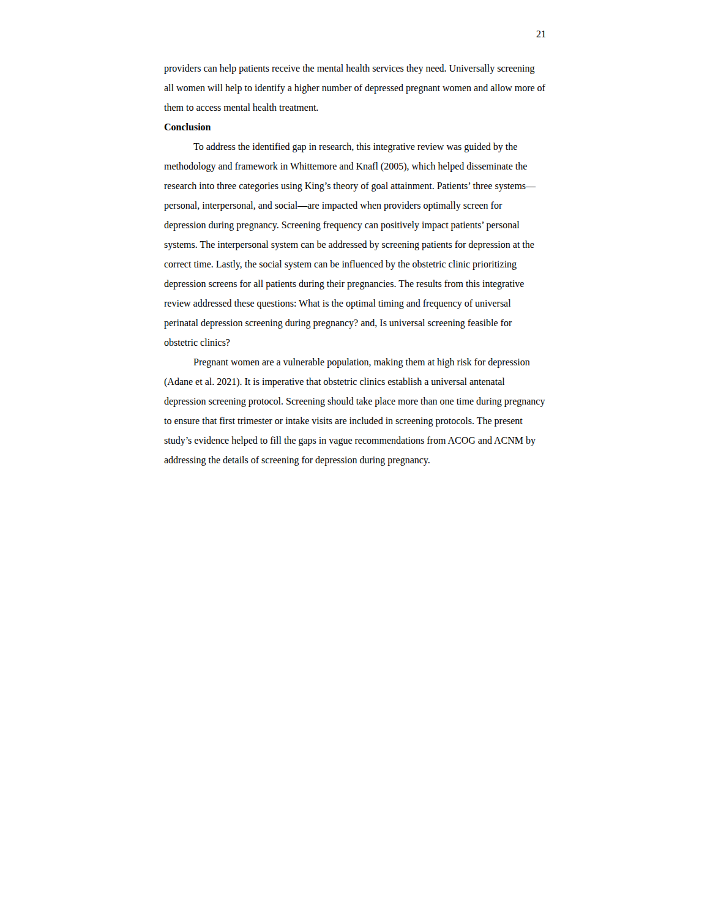21
providers can help patients receive the mental health services they need. Universally screening all women will help to identify a higher number of depressed pregnant women and allow more of them to access mental health treatment.
Conclusion
To address the identified gap in research, this integrative review was guided by the methodology and framework in Whittemore and Knafl (2005), which helped disseminate the research into three categories using King’s theory of goal attainment. Patients’ three systems—personal, interpersonal, and social—are impacted when providers optimally screen for depression during pregnancy. Screening frequency can positively impact patients’ personal systems. The interpersonal system can be addressed by screening patients for depression at the correct time. Lastly, the social system can be influenced by the obstetric clinic prioritizing depression screens for all patients during their pregnancies. The results from this integrative review addressed these questions: What is the optimal timing and frequency of universal perinatal depression screening during pregnancy? and, Is universal screening feasible for obstetric clinics?
Pregnant women are a vulnerable population, making them at high risk for depression (Adane et al. 2021). It is imperative that obstetric clinics establish a universal antenatal depression screening protocol. Screening should take place more than one time during pregnancy to ensure that first trimester or intake visits are included in screening protocols. The present study’s evidence helped to fill the gaps in vague recommendations from ACOG and ACNM by addressing the details of screening for depression during pregnancy.